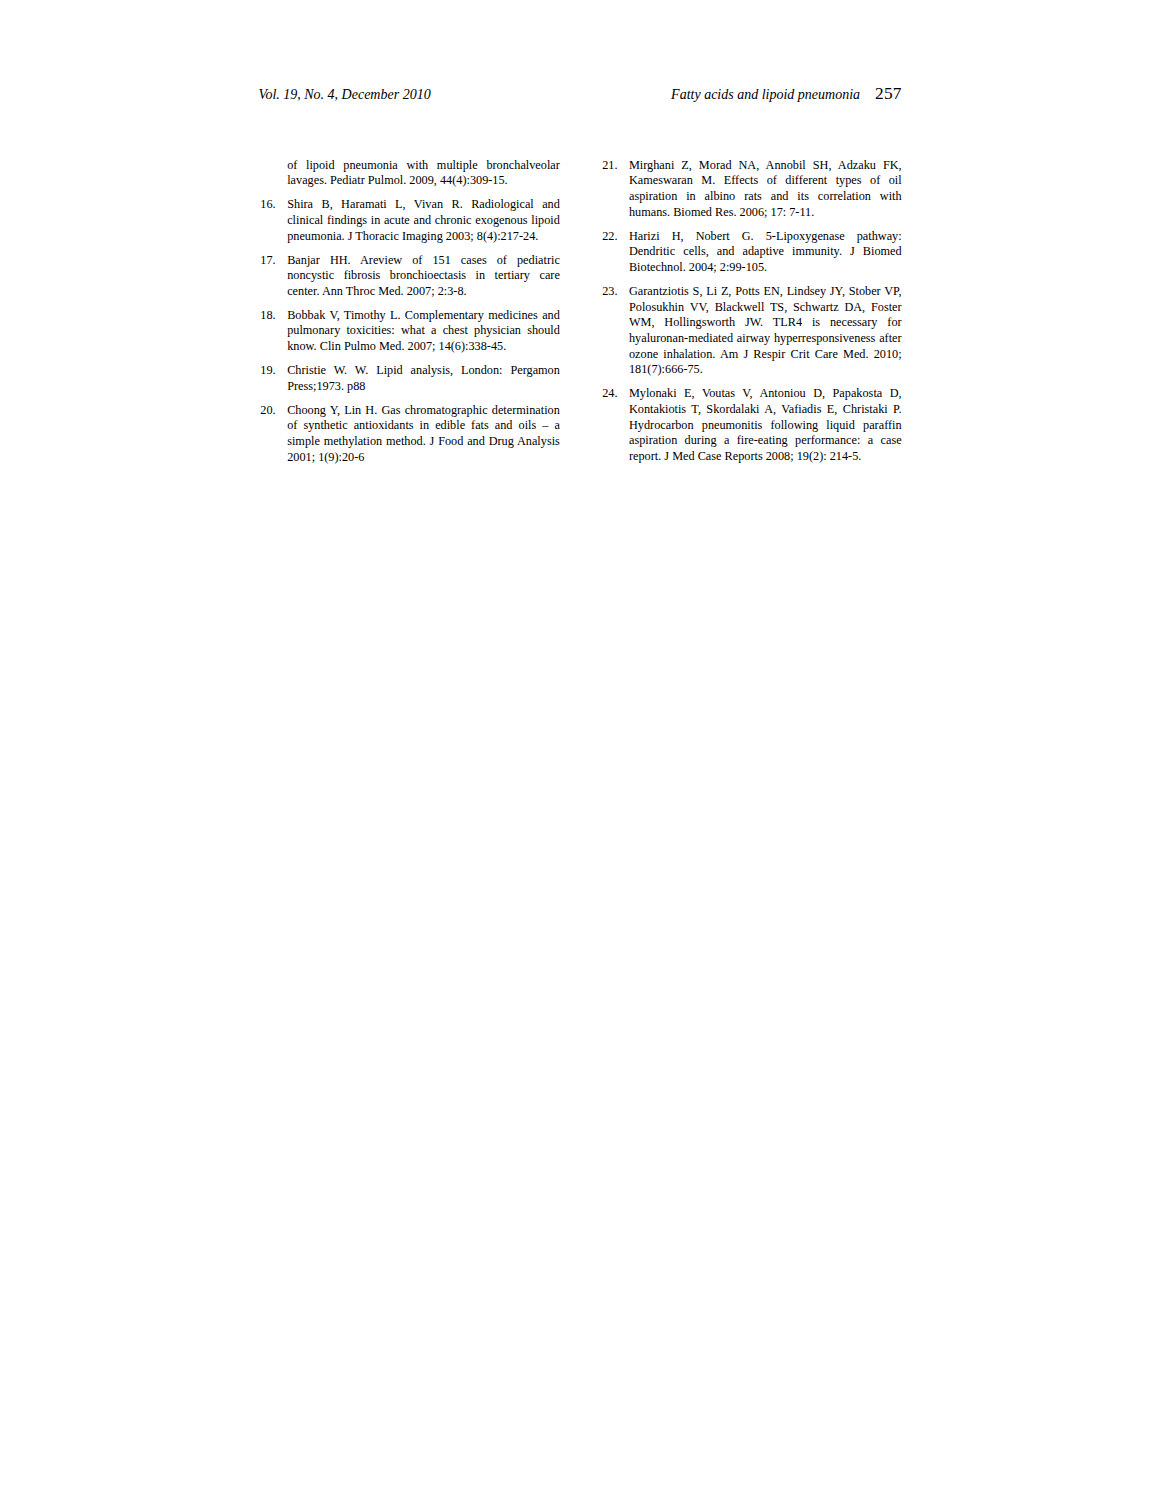Vol. 19, No. 4, December 2010
Fatty acids and lipoid pneumonia 257
of lipoid pneumonia with multiple bronchalveolar lavages. Pediatr Pulmol. 2009, 44(4):309-15.
16. Shira B, Haramati L, Vivan R. Radiological and clinical findings in acute and chronic exogenous lipoid pneumonia. J Thoracic Imaging 2003; 8(4):217-24.
17. Banjar HH. Areview of 151 cases of pediatric noncystic fibrosis bronchioectasis in tertiary care center. Ann Throc Med. 2007; 2:3-8.
18. Bobbak V, Timothy L. Complementary medicines and pulmonary toxicities: what a chest physician should know. Clin Pulmo Med. 2007; 14(6):338-45.
19. Christie W. W. Lipid analysis, London: Pergamon Press;1973. p88
20. Choong Y, Lin H. Gas chromatographic determination of synthetic antioxidants in edible fats and oils – a simple methylation method. J Food and Drug Analysis 2001; 1(9):20-6
21. Mirghani Z, Morad NA, Annobil SH, Adzaku FK, Kameswaran M. Effects of different types of oil aspiration in albino rats and its correlation with humans. Biomed Res. 2006; 17: 7-11.
22. Harizi H, Nobert G. 5-Lipoxygenase pathway: Dendritic cells, and adaptive immunity. J Biomed Biotechnol. 2004; 2:99-105.
23. Garantziotis S, Li Z, Potts EN, Lindsey JY, Stober VP, Polosukhin VV, Blackwell TS, Schwartz DA, Foster WM, Hollingsworth JW. TLR4 is necessary for hyaluronan-mediated airway hyperresponsiveness after ozone inhalation. Am J Respir Crit Care Med. 2010; 181(7):666-75.
24. Mylonaki E, Voutas V, Antoniou D, Papakosta D, Kontakiotis T, Skordalaki A, Vafiadis E, Christaki P. Hydrocarbon pneumonitis following liquid paraffin aspiration during a fire-eating performance: a case report. J Med Case Reports 2008; 19(2): 214-5.